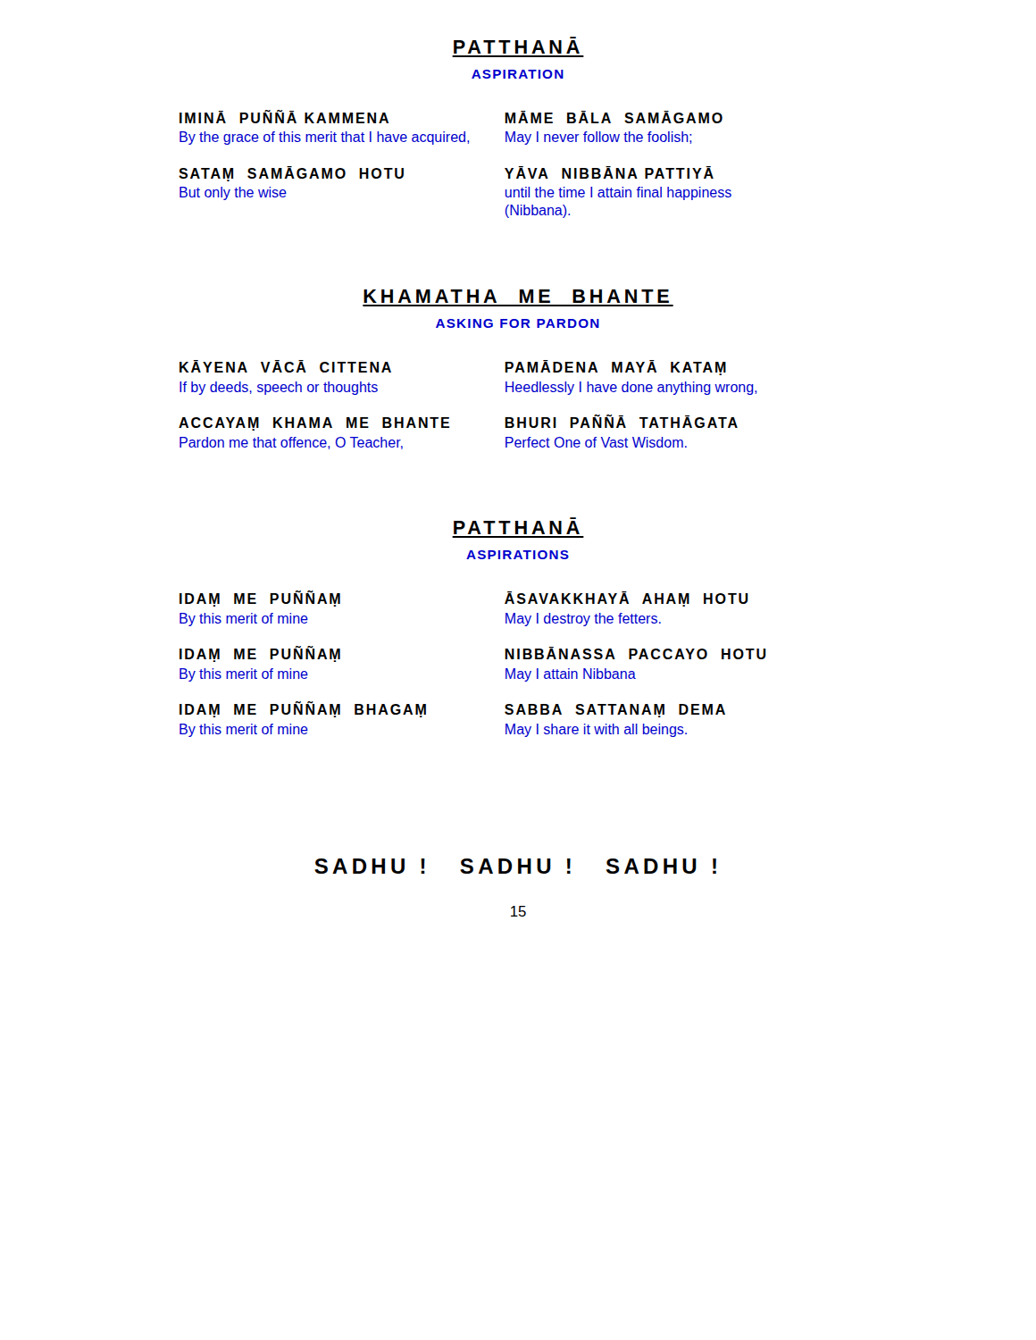PATTHANĀ
ASPIRATION
| IMINĀ PUÑÑĀ KAMMENA By the grace of this merit that I have acquired, | MĀME BĀLA SAMĀGAMO May I never follow the foolish; |
| SATAṂ SAMĀGAMO HOTU But only the wise | YĀVA NIBBĀNA PATTIYĀ until the time I attain final happiness (Nibbana). |
KHAMATHA ME BHANTE
ASKING FOR PARDON
| KĀYENA VĀCĀ CITTENA If by deeds, speech or thoughts | PAMĀDENA MAYĀ KATAṂ Heedlessly I have done anything wrong, |
| ACCAYAṂ KHAMA ME BHANTE Pardon me that offence, O Teacher, | BHURI PAÑÑĀ TATHĀGATA Perfect One of Vast Wisdom. |
PATTHANĀ
ASPIRATIONS
| IDAṂ ME PUÑÑAṂ By this merit of mine | ĀSAVAKKHAYĀ AHAṂ HOTU May I destroy the fetters. |
| IDAṂ ME PUÑÑAṂ By this merit of mine | NIBBĀNASSA PACCAYO HOTU May I attain Nibbana |
| IDAṂ ME PUÑÑAṂ BHAGAṂ By this merit of mine | SABBA SATTANAṂ DEMA May I share it with all beings. |
SADHU ! SADHU ! SADHU !
15